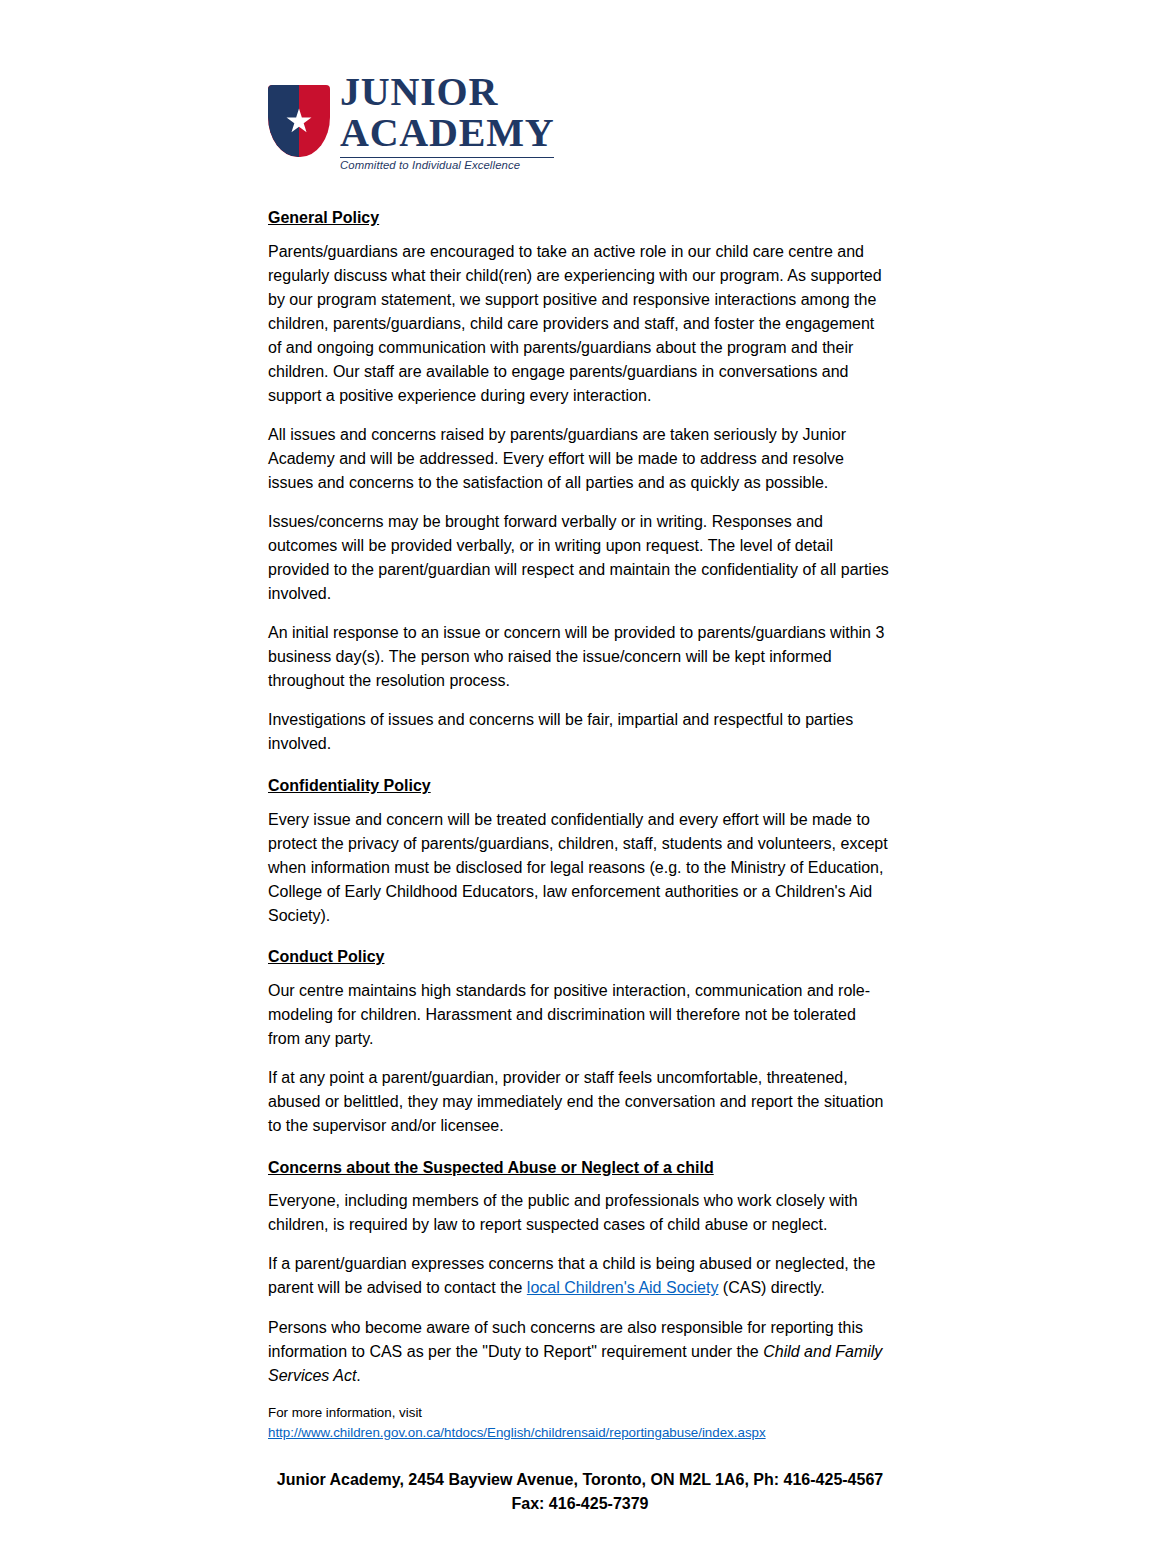JUNIOR ACADEMY
Committed to Individual Excellence
General Policy
Parents/guardians are encouraged to take an active role in our child care centre and regularly discuss what their child(ren) are experiencing with our program. As supported by our program statement, we support positive and responsive interactions among the children, parents/guardians, child care providers and staff, and foster the engagement of and ongoing communication with parents/guardians about the program and their children. Our staff are available to engage parents/guardians in conversations and support a positive experience during every interaction.
All issues and concerns raised by parents/guardians are taken seriously by Junior Academy and will be addressed. Every effort will be made to address and resolve issues and concerns to the satisfaction of all parties and as quickly as possible.
Issues/concerns may be brought forward verbally or in writing. Responses and outcomes will be provided verbally, or in writing upon request. The level of detail provided to the parent/guardian will respect and maintain the confidentiality of all parties involved.
An initial response to an issue or concern will be provided to parents/guardians within 3 business day(s). The person who raised the issue/concern will be kept informed throughout the resolution process.
Investigations of issues and concerns will be fair, impartial and respectful to parties involved.
Confidentiality Policy
Every issue and concern will be treated confidentially and every effort will be made to protect the privacy of parents/guardians, children, staff, students and volunteers, except when information must be disclosed for legal reasons (e.g. to the Ministry of Education, College of Early Childhood Educators, law enforcement authorities or a Children's Aid Society).
Conduct Policy
Our centre maintains high standards for positive interaction, communication and role-modeling for children. Harassment and discrimination will therefore not be tolerated from any party.
If at any point a parent/guardian, provider or staff feels uncomfortable, threatened, abused or belittled, they may immediately end the conversation and report the situation to the supervisor and/or licensee.
Concerns about the Suspected Abuse or Neglect of a child
Everyone, including members of the public and professionals who work closely with children, is required by law to report suspected cases of child abuse or neglect.
If a parent/guardian expresses concerns that a child is being abused or neglected, the parent will be advised to contact the local Children's Aid Society (CAS) directly.
Persons who become aware of such concerns are also responsible for reporting this information to CAS as per the "Duty to Report" requirement under the Child and Family Services Act.
For more information, visit http://www.children.gov.on.ca/htdocs/English/childrensaid/reportingabuse/index.aspx
Junior Academy, 2454 Bayview Avenue, Toronto, ON M2L 1A6, Ph: 416-425-4567 Fax: 416-425-7379